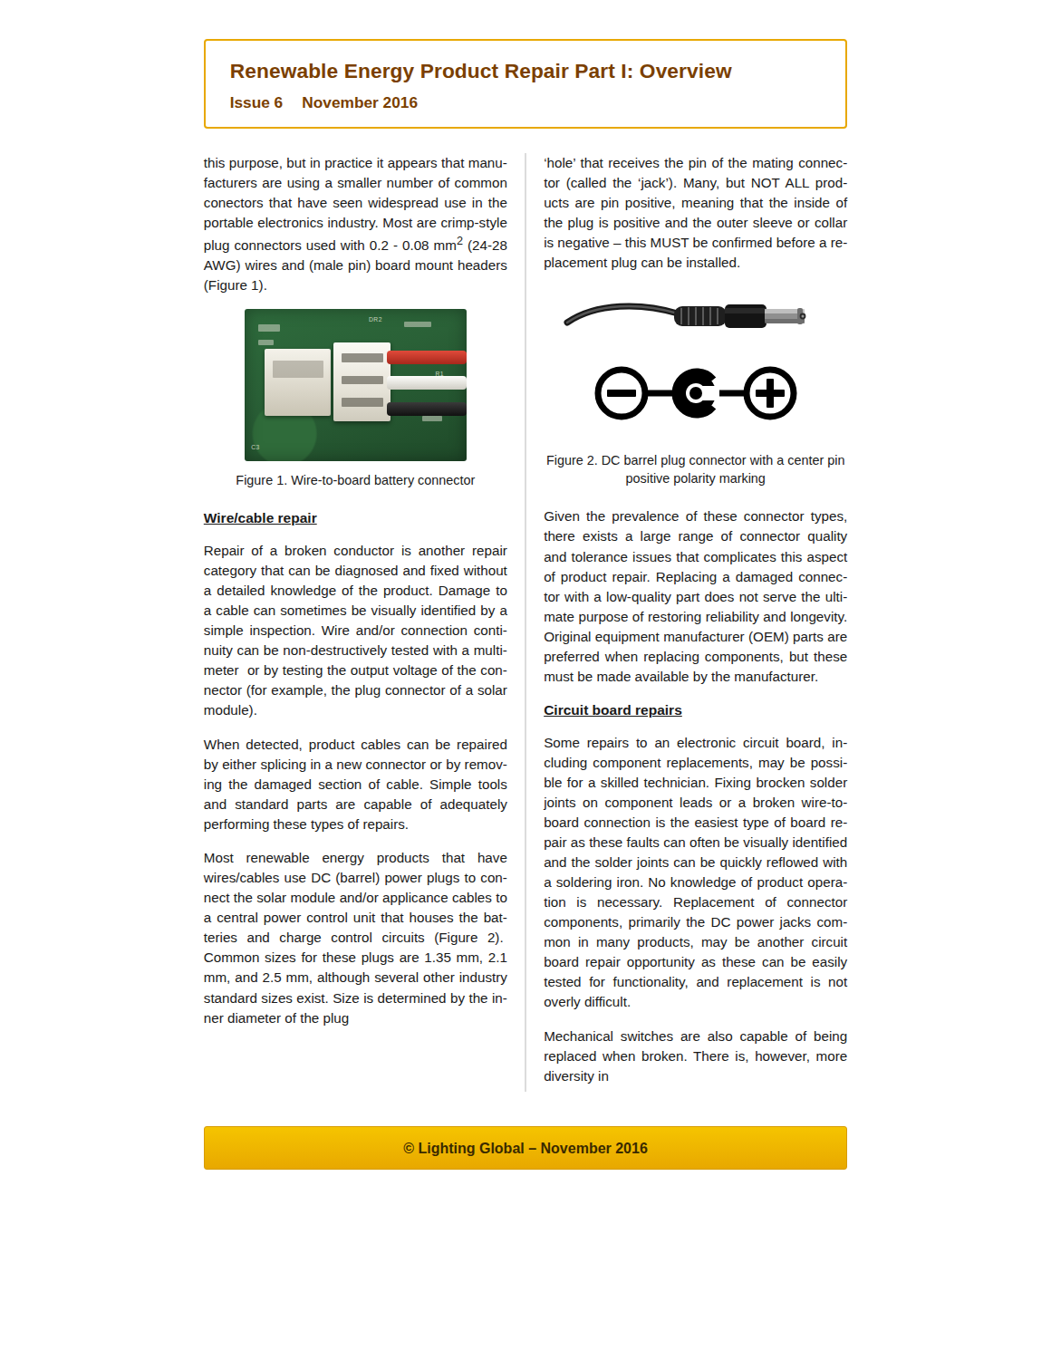Renewable Energy Product Repair Part I: Overview
Issue 6 November 2016
this purpose, but in practice it appears that manufacturers are using a smaller number of common conectors that have seen widespread use in the portable electronics industry. Most are crimp-style plug connectors used with 0.2 - 0.08 mm2 (24-28 AWG) wires and (male pin) board mount headers (Figure 1).
DR2 C3 R1
Figure 1. Wire-to-board battery connector
Wire/cable repair
Repair of a broken conductor is another repair category that can be diagnosed and fixed without a detailed knowledge of the product. Damage to a cable can sometimes be visually identified by a simple inspection. Wire and/or connection continuity can be non-destructively tested with a multimeter or by testing the output voltage of the connector (for example, the plug connector of a solar module).
When detected, product cables can be repaired by either splicing in a new connector or by removing the damaged section of cable. Simple tools and standard parts are capable of adequately performing these types of repairs.
Most renewable energy products that have wires/cables use DC (barrel) power plugs to connect the solar module and/or applicance cables to a central power control unit that houses the batteries and charge control circuits (Figure 2). Common sizes for these plugs are 1.35 mm, 2.1 mm, and 2.5 mm, although several other industry standard sizes exist. Size is determined by the inner diameter of the plug
‘hole’ that receives the pin of the mating connector (called the ‘jack’). Many, but NOT ALL products are pin positive, meaning that the inside of the plug is positive and the outer sleeve or collar is negative – this MUST be confirmed before a replacement plug can be installed.
Figure 2. DC barrel plug connector with a center pin
positive polarity marking
Given the prevalence of these connector types, there exists a large range of connector quality and tolerance issues that complicates this aspect of product repair. Replacing a damaged connector with a low-quality part does not serve the ultimate purpose of restoring reliability and longevity. Original equipment manufacturer (OEM) parts are preferred when replacing components, but these must be made available by the manufacturer.
Circuit board repairs
Some repairs to an electronic circuit board, including component replacements, may be possible for a skilled technician. Fixing brocken solder joints on component leads or a broken wire-to-board connection is the easiest type of board repair as these faults can often be visually identified and the solder joints can be quickly reflowed with a soldering iron. No knowledge of product operation is necessary. Replacement of connector components, primarily the DC power jacks common in many products, may be another circuit board repair opportunity as these can be easily tested for functionality, and replacement is not overly difficult.
Mechanical switches are also capable of being replaced when broken. There is, however, more diversity in
© Lighting Global – November 2016